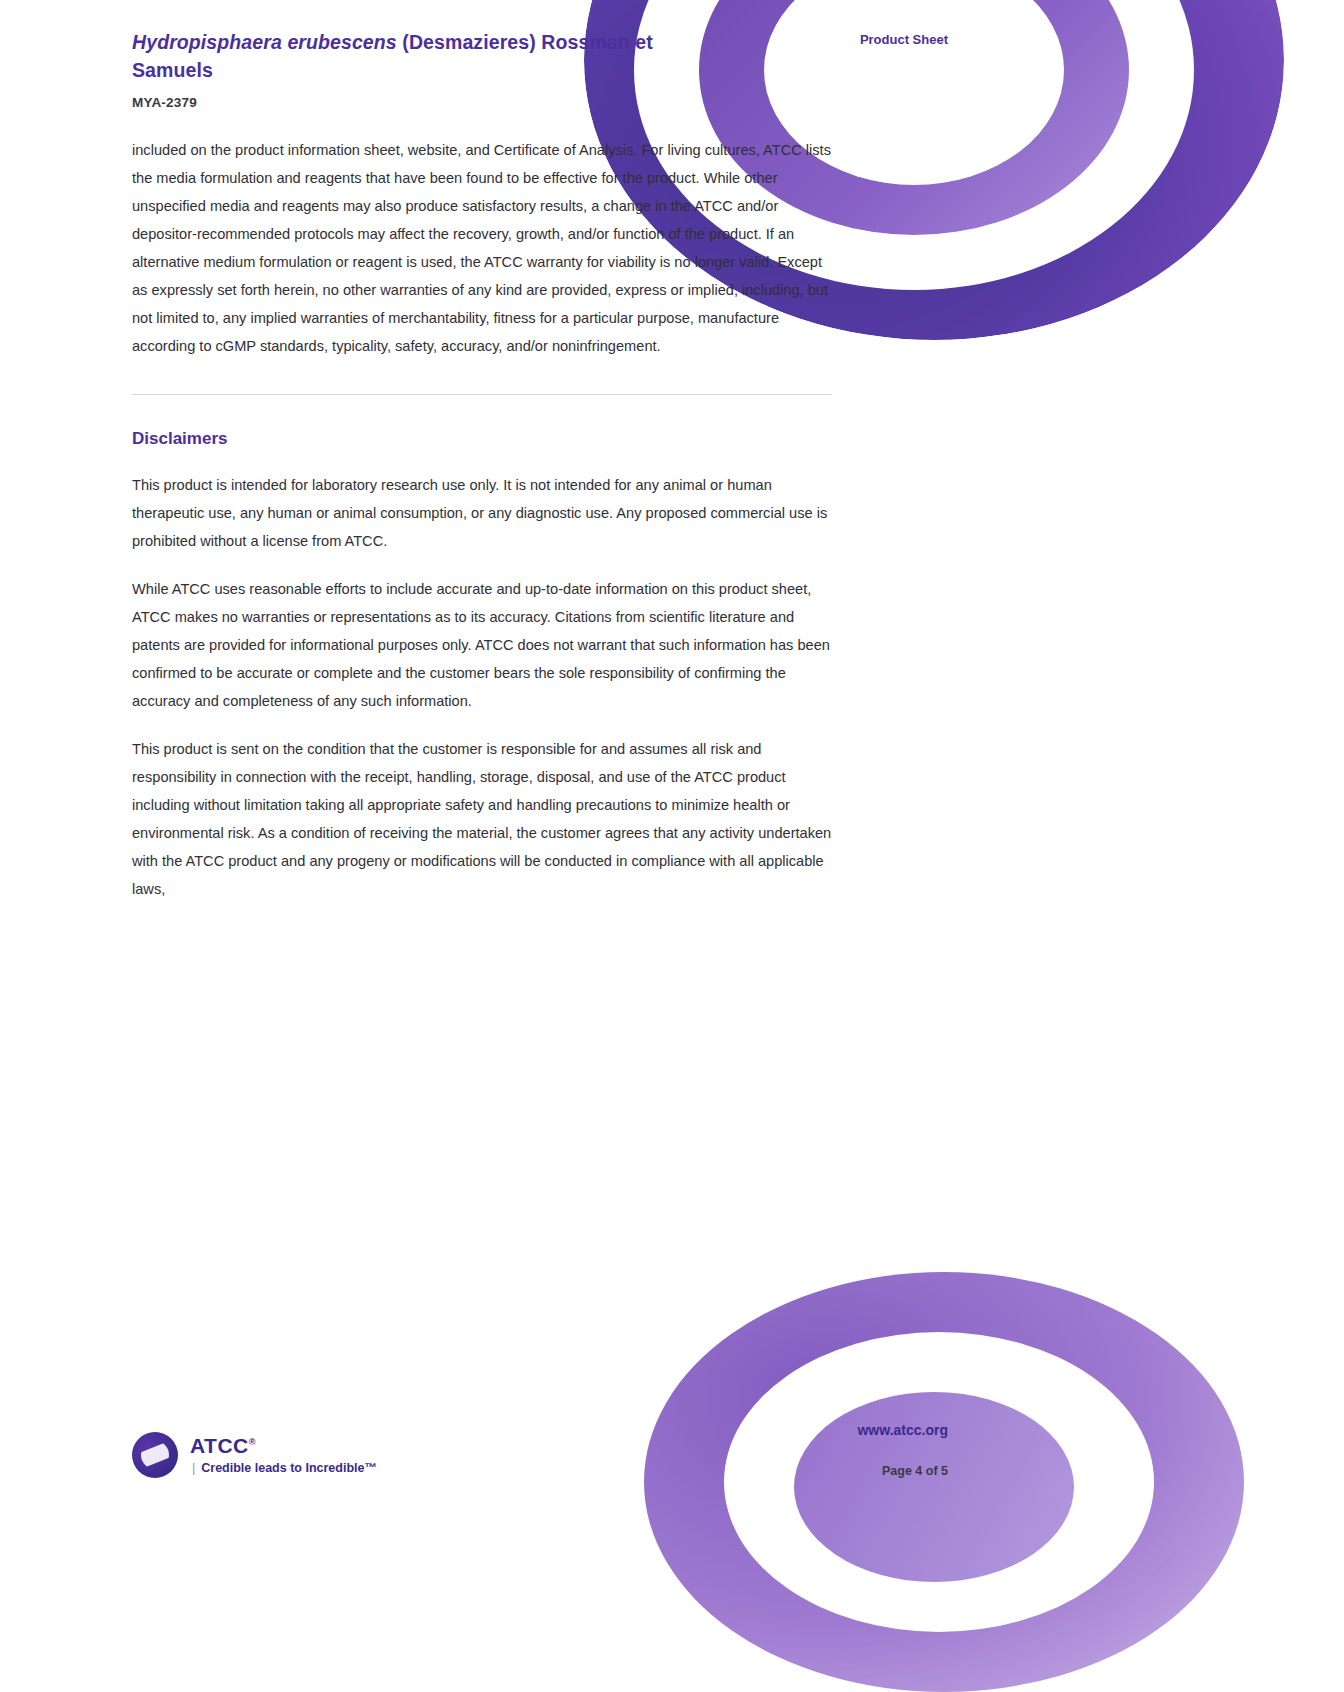Hydropisphaera erubescens (Desmazieres) Rossman et Samuels
MYA-2379
Product Sheet
included on the product information sheet, website, and Certificate of Analysis. For living cultures, ATCC lists the media formulation and reagents that have been found to be effective for the product. While other unspecified media and reagents may also produce satisfactory results, a change in the ATCC and/or depositor-recommended protocols may affect the recovery, growth, and/or function of the product. If an alternative medium formulation or reagent is used, the ATCC warranty for viability is no longer valid. Except as expressly set forth herein, no other warranties of any kind are provided, express or implied, including, but not limited to, any implied warranties of merchantability, fitness for a particular purpose, manufacture according to cGMP standards, typicality, safety, accuracy, and/or noninfringement.
Disclaimers
This product is intended for laboratory research use only. It is not intended for any animal or human therapeutic use, any human or animal consumption, or any diagnostic use. Any proposed commercial use is prohibited without a license from ATCC.
While ATCC uses reasonable efforts to include accurate and up-to-date information on this product sheet, ATCC makes no warranties or representations as to its accuracy. Citations from scientific literature and patents are provided for informational purposes only. ATCC does not warrant that such information has been confirmed to be accurate or complete and the customer bears the sole responsibility of confirming the accuracy and completeness of any such information.
This product is sent on the condition that the customer is responsible for and assumes all risk and responsibility in connection with the receipt, handling, storage, disposal, and use of the ATCC product including without limitation taking all appropriate safety and handling precautions to minimize health or environmental risk. As a condition of receiving the material, the customer agrees that any activity undertaken with the ATCC product and any progeny or modifications will be conducted in compliance with all applicable laws,
ATCC®
|Credible leads to Incredible™
www.atcc.org
Page 4 of 5